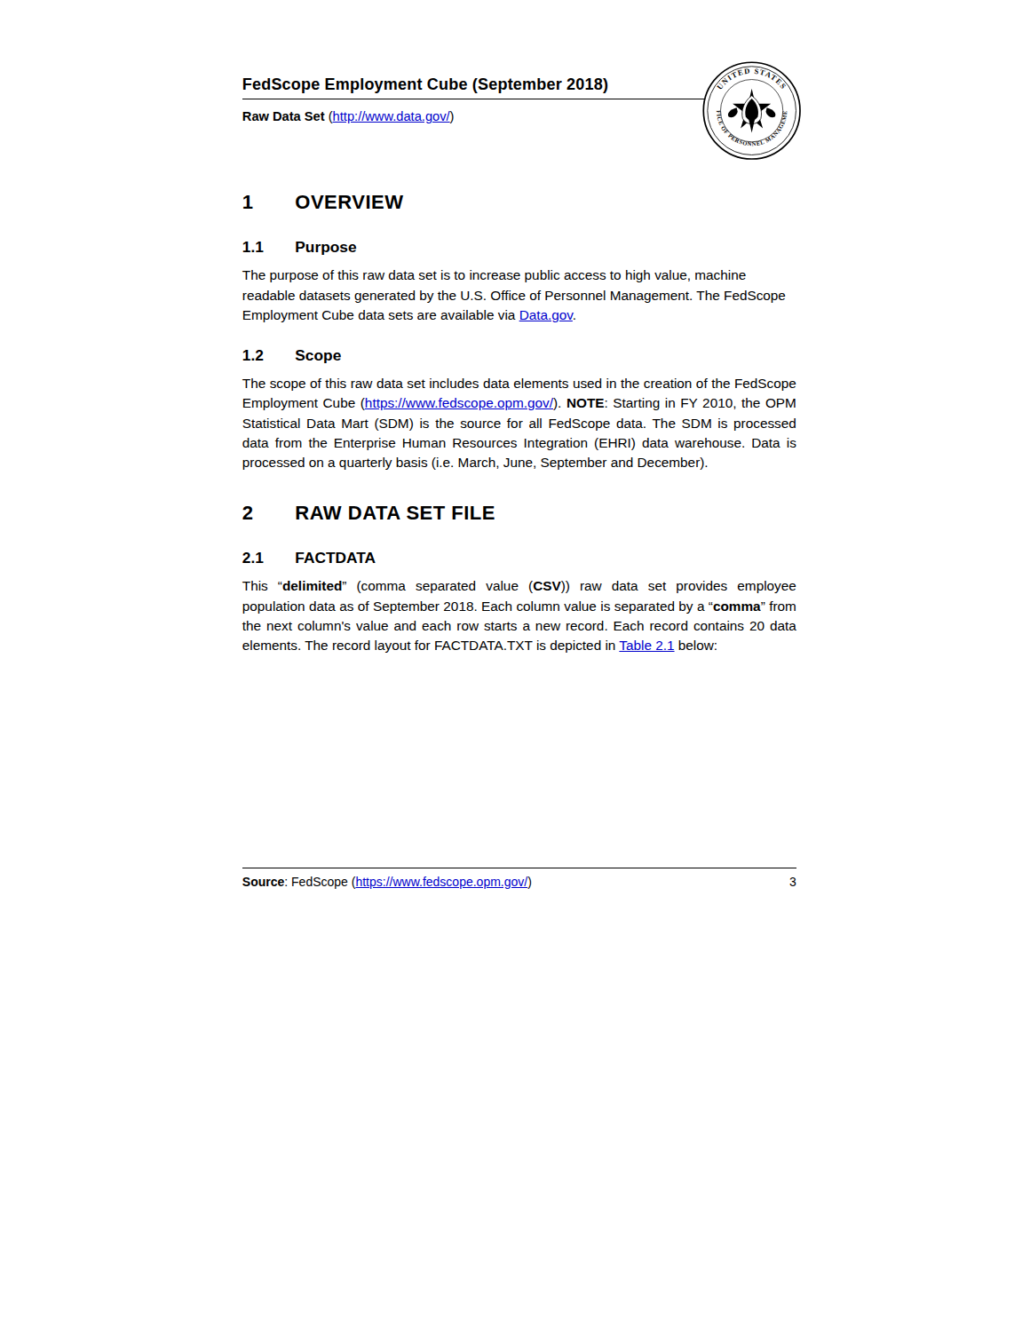UNITED STATES OFFICE OF PERSONNEL MANAGEMENT
FedScope Employment Cube (September 2018)
Raw Data Set (http://www.data.gov/)
1 OVERVIEW
1.1 Purpose
The purpose of this raw data set is to increase public access to high value, machine readable datasets generated by the U.S. Office of Personnel Management. The FedScope Employment Cube data sets are available via Data.gov.
1.2 Scope
The scope of this raw data set includes data elements used in the creation of the FedScope Employment Cube (https://www.fedscope.opm.gov/). NOTE: Starting in FY 2010, the OPM Statistical Data Mart (SDM) is the source for all FedScope data. The SDM is processed data from the Enterprise Human Resources Integration (EHRI) data warehouse. Data is processed on a quarterly basis (i.e. March, June, September and December).
2 RAW DATA SET FILE
2.1 FACTDATA
This “delimited” (comma separated value (CSV)) raw data set provides employee population data as of September 2018. Each column value is separated by a “comma” from the next column's value and each row starts a new record. Each record contains 20 data elements. The record layout for FACTDATA.TXT is depicted in Table 2.1 below:
Source: FedScope (https://www.fedscope.opm.gov/)
3